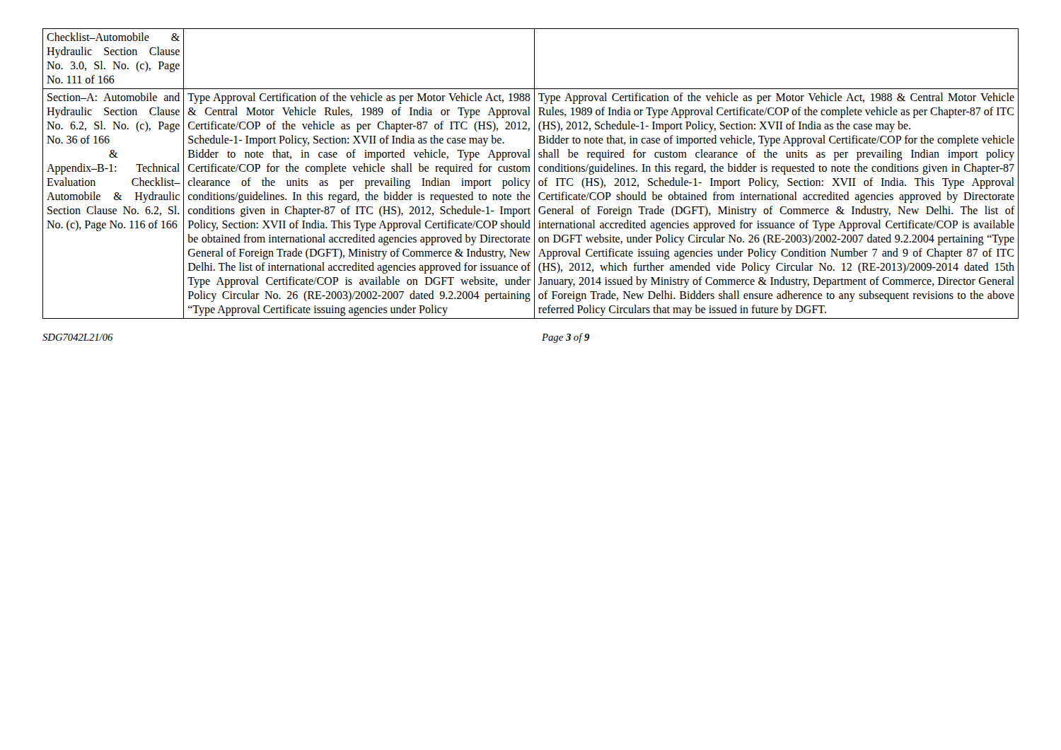| Checklist–Automobile & Hydraulic Section Clause No. 3.0, Sl. No. (c), Page No. 111 of 166 | | |
| Section–A: Automobile and Hydraulic Section Clause No. 6.2, Sl. No. (c), Page No. 36 of 166 & Appendix–B-1: Technical Evaluation Checklist–Automobile & Hydraulic Section Clause No. 6.2, Sl. No. (c), Page No. 116 of 166 | Type Approval Certification of the vehicle as per Motor Vehicle Act, 1988 & Central Motor Vehicle Rules, 1989 of India or Type Approval Certificate/COP of the vehicle as per Chapter-87 of ITC (HS), 2012, Schedule-1- Import Policy, Section: XVII of India as the case may be. Bidder to note that, in case of imported vehicle, Type Approval Certificate/COP for the complete vehicle shall be required for custom clearance of the units as per prevailing Indian import policy conditions/guidelines. In this regard, the bidder is requested to note the conditions given in Chapter-87 of ITC (HS), 2012, Schedule-1- Import Policy, Section: XVII of India. This Type Approval Certificate/COP should be obtained from international accredited agencies approved by Directorate General of Foreign Trade (DGFT), Ministry of Commerce & Industry, New Delhi. The list of international accredited agencies approved for issuance of Type Approval Certificate/COP is available on DGFT website, under Policy Circular No. 26 (RE-2003)/2002-2007 dated 9.2.2004 pertaining “Type Approval Certificate issuing agencies under Policy | Type Approval Certification of the vehicle as per Motor Vehicle Act, 1988 & Central Motor Vehicle Rules, 1989 of India or Type Approval Certificate/COP of the complete vehicle as per Chapter-87 of ITC (HS), 2012, Schedule-1- Import Policy, Section: XVII of India as the case may be. Bidder to note that, in case of imported vehicle, Type Approval Certificate/COP for the complete vehicle shall be required for custom clearance of the units as per prevailing Indian import policy conditions/guidelines. In this regard, the bidder is requested to note the conditions given in Chapter-87 of ITC (HS), 2012, Schedule-1- Import Policy, Section: XVII of India. This Type Approval Certificate/COP should be obtained from international accredited agencies approved by Directorate General of Foreign Trade (DGFT), Ministry of Commerce & Industry, New Delhi. The list of international accredited agencies approved for issuance of Type Approval Certificate/COP is available on DGFT website, under Policy Circular No. 26 (RE-2003)/2002-2007 dated 9.2.2004 pertaining “Type Approval Certificate issuing agencies under Policy Condition Number 7 and 9 of Chapter 87 of ITC (HS), 2012, which further amended vide Policy Circular No. 12 (RE-2013)/2009-2014 dated 15th January, 2014 issued by Ministry of Commerce & Industry, Department of Commerce, Director General of Foreign Trade, New Delhi. Bidders shall ensure adherence to any subsequent revisions to the above referred Policy Circulars that may be issued in future by DGFT. |
SDG7042L21/06
Page 3 of 9